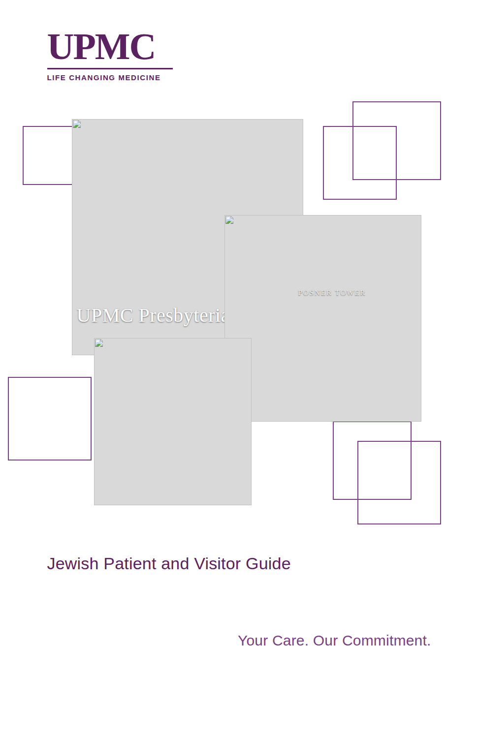UPMC
Life Changing Medicine
UPMC Presbyterian
POSNER TOWER
Jewish Patient and Visitor Guide
Your Care. Our Commitment.